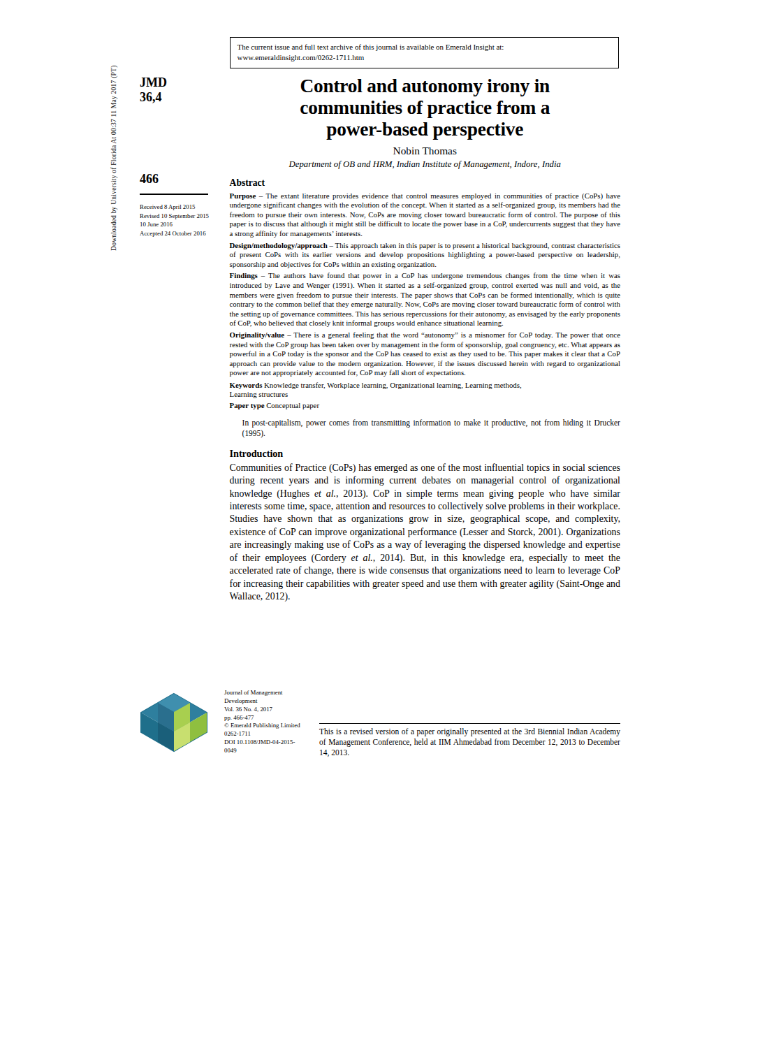Downloaded by University of Florida At 00:37 11 May 2017 (PT)
The current issue and full text archive of this journal is available on Emerald Insight at:
www.emeraldinsight.com/0262-1711.htm
JMD
36,4
466
Received 8 April 2015
Revised 10 September 2015
10 June 2016
Accepted 24 October 2016
Control and autonomy irony in
communities of practice from a
power-based perspective
Nobin Thomas
Department of OB and HRM, Indian Institute of Management, Indore, India
Abstract
Purpose – The extant literature provides evidence that control measures employed in communities of practice (CoPs) have undergone significant changes with the evolution of the concept. When it started as a self-organized group, its members had the freedom to pursue their own interests. Now, CoPs are moving closer toward bureaucratic form of control. The purpose of this paper is to discuss that although it might still be difficult to locate the power base in a CoP, undercurrents suggest that they have a strong affinity for managements’ interests.
Design/methodology/approach – This approach taken in this paper is to present a historical background, contrast characteristics of present CoPs with its earlier versions and develop propositions highlighting a power-based perspective on leadership, sponsorship and objectives for CoPs within an existing organization.
Findings – The authors have found that power in a CoP has undergone tremendous changes from the time when it was introduced by Lave and Wenger (1991). When it started as a self-organized group, control exerted was null and void, as the members were given freedom to pursue their interests. The paper shows that CoPs can be formed intentionally, which is quite contrary to the common belief that they emerge naturally. Now, CoPs are moving closer toward bureaucratic form of control with the setting up of governance committees. This has serious repercussions for their autonomy, as envisaged by the early proponents of CoP, who believed that closely knit informal groups would enhance situational learning.
Originality/value – There is a general feeling that the word “autonomy” is a misnomer for CoP today. The power that once rested with the CoP group has been taken over by management in the form of sponsorship, goal congruency, etc. What appears as powerful in a CoP today is the sponsor and the CoP has ceased to exist as they used to be. This paper makes it clear that a CoP approach can provide value to the modern organization. However, if the issues discussed herein with regard to organizational power are not appropriately accounted for, CoP may fall short of expectations.
Keywords Knowledge transfer, Workplace learning, Organizational learning, Learning methods,
Learning structures
Paper type Conceptual paper
In post-capitalism, power comes from transmitting information to make it productive, not from hiding it Drucker (1995).
Introduction
Communities of Practice (CoPs) has emerged as one of the most influential topics in social sciences during recent years and is informing current debates on managerial control of organizational knowledge (Hughes et al., 2013). CoP in simple terms mean giving people who have similar interests some time, space, attention and resources to collectively solve problems in their workplace. Studies have shown that as organizations grow in size, geographical scope, and complexity, existence of CoP can improve organizational performance (Lesser and Storck, 2001). Organizations are increasingly making use of CoPs as a way of leveraging the dispersed knowledge and expertise of their employees (Cordery et al., 2014). But, in this knowledge era, especially to meet the accelerated rate of change, there is wide consensus that organizations need to learn to leverage CoP for increasing their capabilities with greater speed and use them with greater agility (Saint-Onge and Wallace, 2012).
Journal of Management
Development
Vol. 36 No. 4, 2017
pp. 466-477
© Emerald Publishing Limited
0262-1711
DOI 10.1108/JMD-04-2015-0049
This is a revised version of a paper originally presented at the 3rd Biennial Indian Academy of Management Conference, held at IIM Ahmedabad from December 12, 2013 to December 14, 2013.